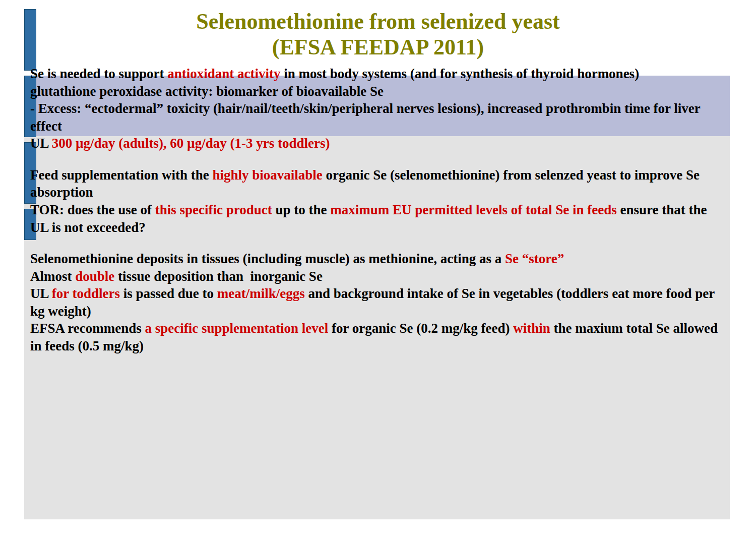Selenomethionine from selenized yeast
(EFSA FEEDAP 2011)
Se is needed to support antioxidant activity in most body systems (and for synthesis of thyroid hormones)
glutathione peroxidase activity: biomarker of bioavailable Se
- Excess: “ectodermal” toxicity (hair/nail/teeth/skin/peripheral nerves lesions), increased prothrombin time for liver effect
UL 300 µg/day (adults), 60 µg/day (1-3 yrs toddlers)
Feed supplementation with the highly bioavailable organic Se (selenomethionine) from selenzed yeast to improve Se absorption
TOR: does the use of this specific product up to the maximum EU permitted levels of total Se in feeds ensure that the UL is not exceeded?
Selenomethionine deposits in tissues (including muscle) as methionine, acting as a Se “store”
Almost double tissue deposition than inorganic Se
UL for toddlers is passed due to meat/milk/eggs and background intake of Se in vegetables (toddlers eat more food per kg weight)
EFSA recommends a specific supplementation level for organic Se (0.2 mg/kg feed) within the maxium total Se allowed in feeds (0.5 mg/kg)